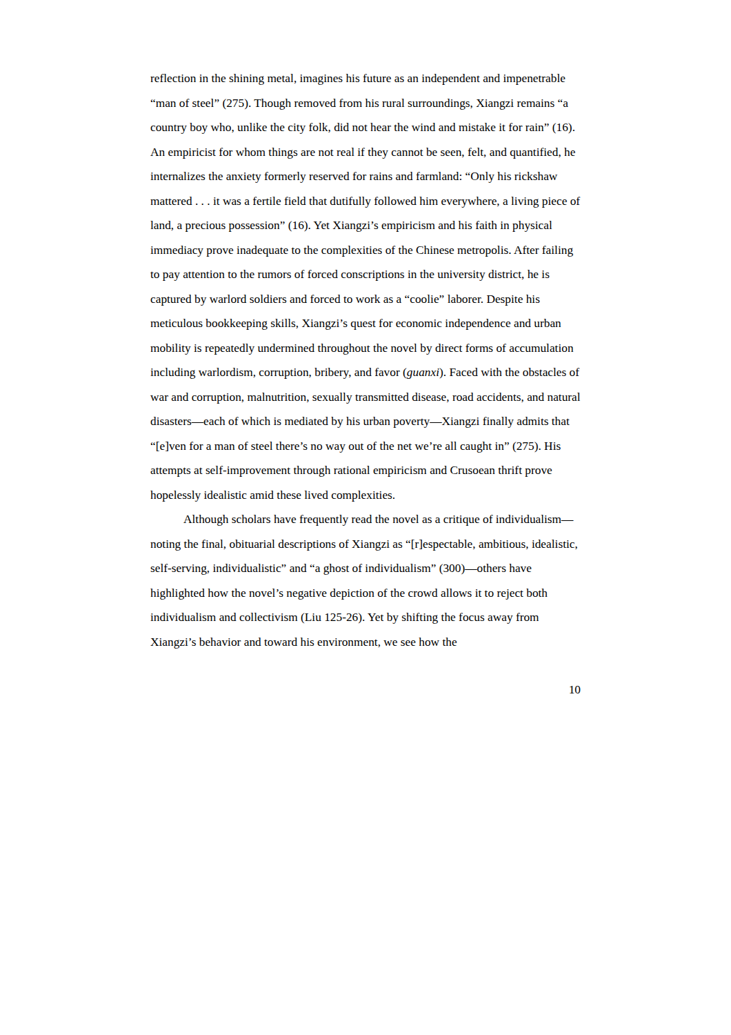reflection in the shining metal, imagines his future as an independent and impenetrable “man of steel” (275). Though removed from his rural surroundings, Xiangzi remains “a country boy who, unlike the city folk, did not hear the wind and mistake it for rain” (16). An empiricist for whom things are not real if they cannot be seen, felt, and quantified, he internalizes the anxiety formerly reserved for rains and farmland: “Only his rickshaw mattered . . . it was a fertile field that dutifully followed him everywhere, a living piece of land, a precious possession” (16). Yet Xiangzi’s empiricism and his faith in physical immediacy prove inadequate to the complexities of the Chinese metropolis. After failing to pay attention to the rumors of forced conscriptions in the university district, he is captured by warlord soldiers and forced to work as a “coolie” laborer. Despite his meticulous bookkeeping skills, Xiangzi’s quest for economic independence and urban mobility is repeatedly undermined throughout the novel by direct forms of accumulation including warlordism, corruption, bribery, and favor (guanxi). Faced with the obstacles of war and corruption, malnutrition, sexually transmitted disease, road accidents, and natural disasters—each of which is mediated by his urban poverty—Xiangzi finally admits that “[e]ven for a man of steel there’s no way out of the net we’re all caught in” (275). His attempts at self-improvement through rational empiricism and Crusoean thrift prove hopelessly idealistic amid these lived complexities.
Although scholars have frequently read the novel as a critique of individualism—noting the final, obituarial descriptions of Xiangzi as “[r]espectable, ambitious, idealistic, self-serving, individualistic” and “a ghost of individualism” (300)—others have highlighted how the novel’s negative depiction of the crowd allows it to reject both individualism and collectivism (Liu 125-26). Yet by shifting the focus away from Xiangzi’s behavior and toward his environment, we see how the
10